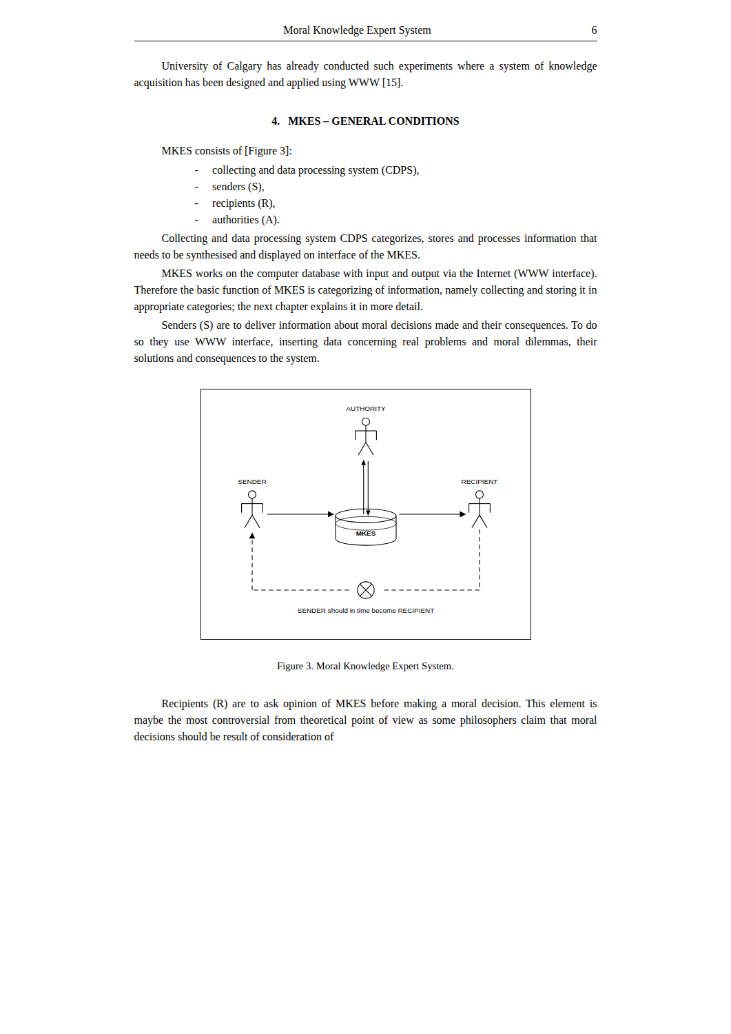Moral Knowledge Expert System 6
University of Calgary has already conducted such experiments where a system of knowledge acquisition has been designed and applied using WWW [15].
4. MKES – General Conditions
MKES consists of [Figure 3]:
collecting and data processing system (CDPS),
senders (S),
recipients (R),
authorities (A).
Collecting and data processing system CDPS categorizes, stores and processes information that needs to be synthesised and displayed on interface of the MKES.
MKES works on the computer database with input and output via the Internet (WWW interface). Therefore the basic function of MKES is categorizing of information, namely collecting and storing it in appropriate categories; the next chapter explains it in more detail.
Senders (S) are to deliver information about moral decisions made and their consequences. To do so they use WWW interface, inserting data concerning real problems and moral dilemmas, their solutions and consequences to the system.
AUTHORITY SENDER RECIPIENT MKES SENDER should in time become RECIPIENT
Figure 3. Moral Knowledge Expert System.
Recipients (R) are to ask opinion of MKES before making a moral decision. This element is maybe the most controversial from theoretical point of view as some philosophers claim that moral decisions should be result of consideration of